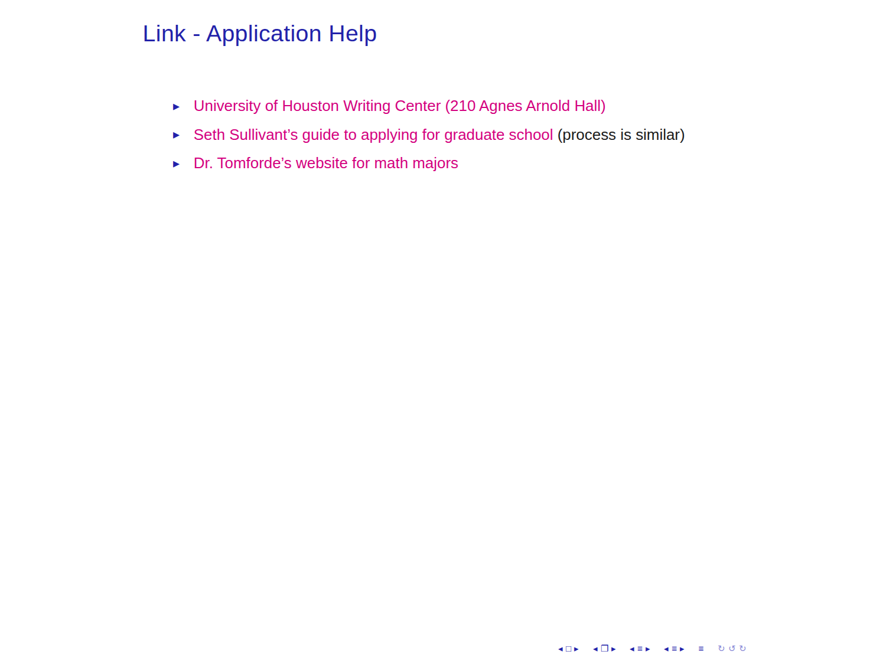Link - Application Help
University of Houston Writing Center (210 Agnes Arnold Hall)
Seth Sullivant’s guide to applying for graduate school (process is similar)
Dr. Tomforde’s website for math majors
◂□▸ ◂❐▸ ◂≡▸ ◂≡▸ ≡ ↻↺↻